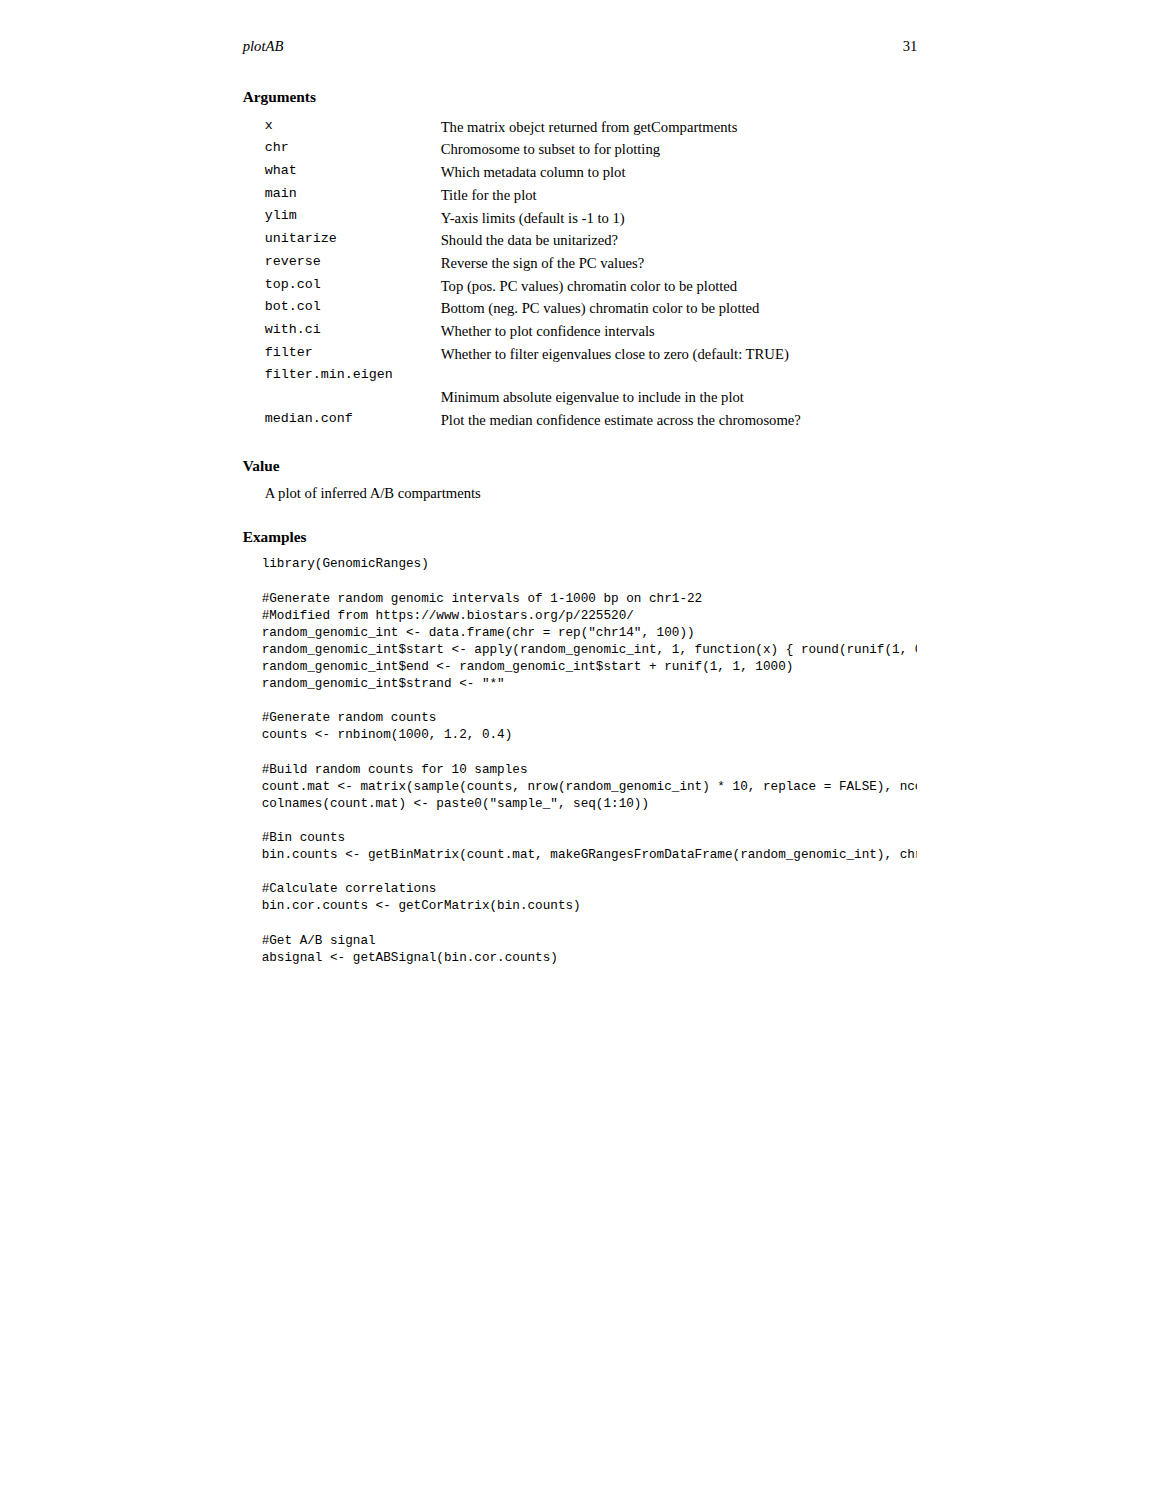plotAB 31
Arguments
x
The matrix obejct returned from getCompartments
chr
Chromosome to subset to for plotting
what
Which metadata column to plot
main
Title for the plot
ylim
Y-axis limits (default is -1 to 1)
unitarize
Should the data be unitarized?
reverse
Reverse the sign of the PC values?
top.col
Top (pos. PC values) chromatin color to be plotted
bot.col
Bottom (neg. PC values) chromatin color to be plotted
with.ci
Whether to plot confidence intervals
filter
Whether to filter eigenvalues close to zero (default: TRUE)
filter.min.eigen
Minimum absolute eigenvalue to include in the plot
median.conf
Plot the median confidence estimate across the chromosome?
Value
A plot of inferred A/B compartments
Examples
library(GenomicRanges)

#Generate random genomic intervals of 1-1000 bp on chr1-22
#Modified from https://www.biostars.org/p/225520/
random_genomic_int <- data.frame(chr = rep("chr14", 100))
random_genomic_int$start <- apply(random_genomic_int, 1, function(x) { round(runif(1, 0, getSeqLengths(chr = x)[[1]]
random_genomic_int$end <- random_genomic_int$start + runif(1, 1, 1000)
random_genomic_int$strand <- "*"

#Generate random counts
counts <- rnbinom(1000, 1.2, 0.4)

#Build random counts for 10 samples
count.mat <- matrix(sample(counts, nrow(random_genomic_int) * 10, replace = FALSE), ncol = 10)
colnames(count.mat) <- paste0("sample_", seq(1:10))

#Bin counts
bin.counts <- getBinMatrix(count.mat, makeGRangesFromDataFrame(random_genomic_int), chr = "chr14", genome = "hg19

#Calculate correlations
bin.cor.counts <- getCorMatrix(bin.counts)

#Get A/B signal
absignal <- getABSignal(bin.cor.counts)